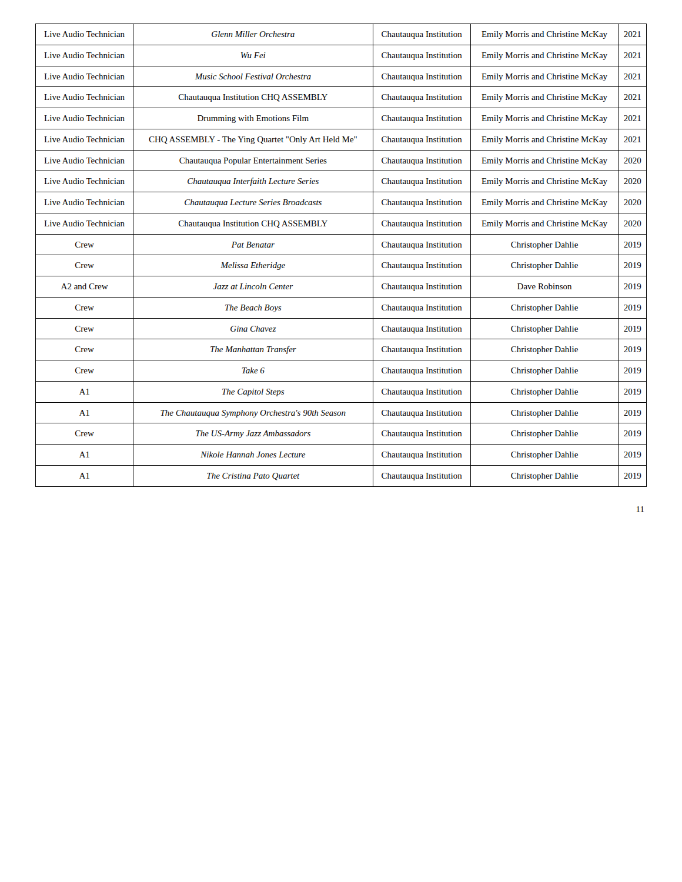| Live Audio Technician | Glenn Miller Orchestra | Chautauqua Institution | Emily Morris and Christine McKay | 2021 |
| Live Audio Technician | Wu Fei | Chautauqua Institution | Emily Morris and Christine McKay | 2021 |
| Live Audio Technician | Music School Festival Orchestra | Chautauqua Institution | Emily Morris and Christine McKay | 2021 |
| Live Audio Technician | Chautauqua Institution CHQ ASSEMBLY | Chautauqua Institution | Emily Morris and Christine McKay | 2021 |
| Live Audio Technician | Drumming with Emotions Film | Chautauqua Institution | Emily Morris and Christine McKay | 2021 |
| Live Audio Technician | CHQ ASSEMBLY - The Ying Quartet "Only Art Held Me" | Chautauqua Institution | Emily Morris and Christine McKay | 2021 |
| Live Audio Technician | Chautauqua Popular Entertainment Series | Chautauqua Institution | Emily Morris and Christine McKay | 2020 |
| Live Audio Technician | Chautauqua Interfaith Lecture Series | Chautauqua Institution | Emily Morris and Christine McKay | 2020 |
| Live Audio Technician | Chautauqua Lecture Series Broadcasts | Chautauqua Institution | Emily Morris and Christine McKay | 2020 |
| Live Audio Technician | Chautauqua Institution CHQ ASSEMBLY | Chautauqua Institution | Emily Morris and Christine McKay | 2020 |
| Crew | Pat Benatar | Chautauqua Institution | Christopher Dahlie | 2019 |
| Crew | Melissa Etheridge | Chautauqua Institution | Christopher Dahlie | 2019 |
| A2 and Crew | Jazz at Lincoln Center | Chautauqua Institution | Dave Robinson | 2019 |
| Crew | The Beach Boys | Chautauqua Institution | Christopher Dahlie | 2019 |
| Crew | Gina Chavez | Chautauqua Institution | Christopher Dahlie | 2019 |
| Crew | The Manhattan Transfer | Chautauqua Institution | Christopher Dahlie | 2019 |
| Crew | Take 6 | Chautauqua Institution | Christopher Dahlie | 2019 |
| A1 | The Capitol Steps | Chautauqua Institution | Christopher Dahlie | 2019 |
| A1 | The Chautauqua Symphony Orchestra's 90th Season | Chautauqua Institution | Christopher Dahlie | 2019 |
| Crew | The US-Army Jazz Ambassadors | Chautauqua Institution | Christopher Dahlie | 2019 |
| A1 | Nikole Hannah Jones Lecture | Chautauqua Institution | Christopher Dahlie | 2019 |
| A1 | The Cristina Pato Quartet | Chautauqua Institution | Christopher Dahlie | 2019 |
11